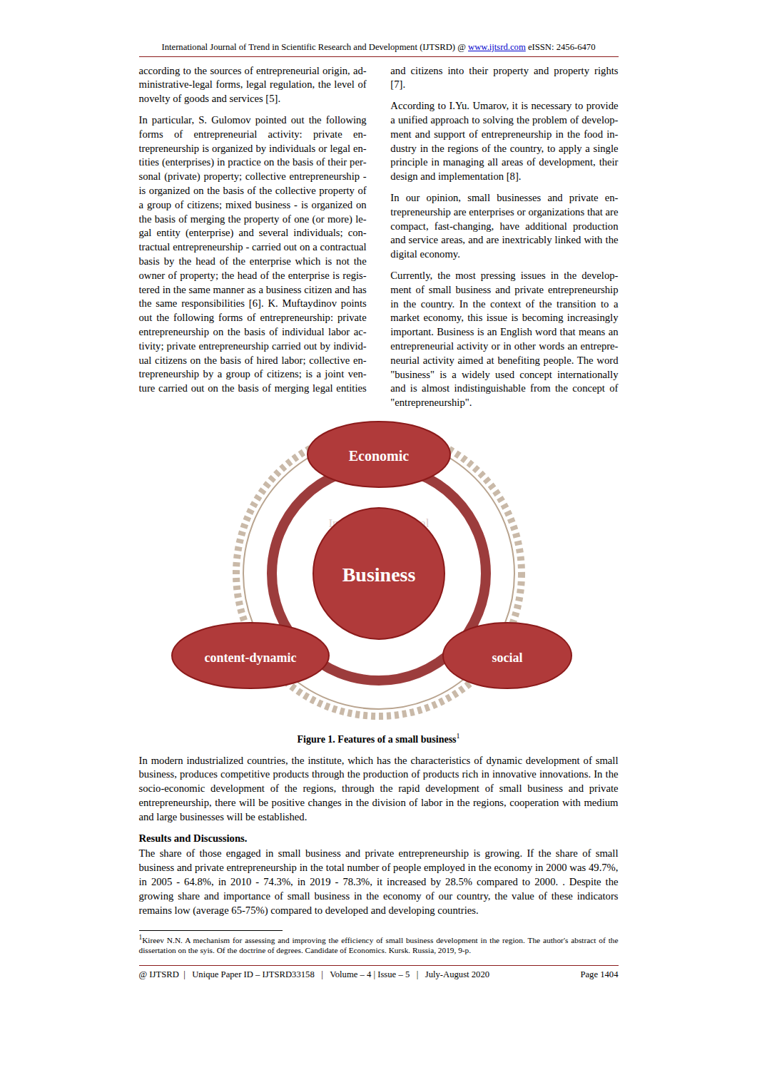International Journal of Trend in Scientific Research and Development (IJTSRD) @ www.ijtsrd.com eISSN: 2456-6470
according to the sources of entrepreneurial origin, administrative-legal forms, legal regulation, the level of novelty of goods and services [5].
In particular, S. Gulomov pointed out the following forms of entrepreneurial activity: private entrepreneurship is organized by individuals or legal entities (enterprises) in practice on the basis of their personal (private) property; collective entrepreneurship - is organized on the basis of the collective property of a group of citizens; mixed business - is organized on the basis of merging the property of one (or more) legal entity (enterprise) and several individuals; contractual entrepreneurship - carried out on a contractual basis by the head of the enterprise which is not the owner of property; the head of the enterprise is registered in the same manner as a business citizen and has the same responsibilities [6]. K. Muftaydinov points out the following forms of entrepreneurship: private entrepreneurship on the basis of individual labor activity; private entrepreneurship carried out by individual citizens on the basis of hired labor; collective entrepreneurship by a group of citizens; is a joint venture carried out on the basis of merging legal entities and citizens into their property and property rights [7].
According to I.Yu. Umarov, it is necessary to provide a unified approach to solving the problem of development and support of entrepreneurship in the food industry in the regions of the country, to apply a single principle in managing all areas of development, their design and implementation [8].
In our opinion, small businesses and private entrepreneurship are enterprises or organizations that are compact, fast-changing, have additional production and service areas, and are inextricably linked with the digital economy.
Currently, the most pressing issues in the development of small business and private entrepreneurship in the country. In the context of the transition to a market economy, this issue is becoming increasingly important. Business is an English word that means an entrepreneurial activity or in other words an entrepreneurial activity aimed at benefiting people. The word "business" is a widely used concept internationally and is almost indistinguishable from the concept of "entrepreneurship".
International Journal of Trend in Scientific Business Economic content-dynamic social
Figure 1. Features of a small business1
In modern industrialized countries, the institute, which has the characteristics of dynamic development of small business, produces competitive products through the production of products rich in innovative innovations. In the socio-economic development of the regions, through the rapid development of small business and private entrepreneurship, there will be positive changes in the division of labor in the regions, cooperation with medium and large businesses will be established.
Results and Discussions.
The share of those engaged in small business and private entrepreneurship is growing. If the share of small business and private entrepreneurship in the total number of people employed in the economy in 2000 was 49.7%, in 2005 - 64.8%, in 2010 - 74.3%, in 2019 - 78.3%, it increased by 28.5% compared to 2000. . Despite the growing share and importance of small business in the economy of our country, the value of these indicators remains low (average 65-75%) compared to developed and developing countries.
1Kireev N.N. A mechanism for assessing and improving the efficiency of small business development in the region. The author's abstract of the dissertation on the syis. Of the doctrine of degrees. Candidate of Economics. Kursk. Russia, 2019, 9-p.
@ IJTSRD | Unique Paper ID – IJTSRD33158 | Volume – 4 | Issue – 5 | July-August 2020
Page 1404